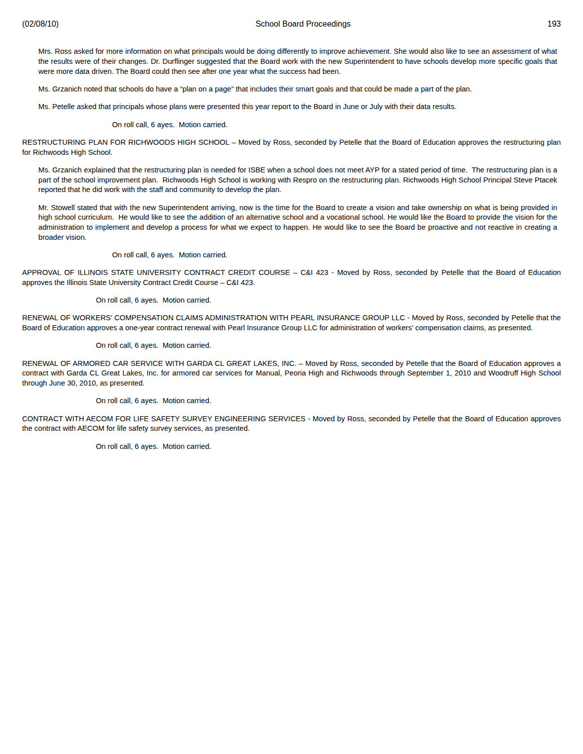(02/08/10) School Board Proceedings 193
Mrs. Ross asked for more information on what principals would be doing differently to improve achievement. She would also like to see an assessment of what the results were of their changes. Dr. Durflinger suggested that the Board work with the new Superintendent to have schools develop more specific goals that were more data driven. The Board could then see after one year what the success had been.
Ms. Grzanich noted that schools do have a “plan on a page” that includes their smart goals and that could be made a part of the plan.
Ms. Petelle asked that principals whose plans were presented this year report to the Board in June or July with their data results.
On roll call, 6 ayes. Motion carried.
RESTRUCTURING PLAN FOR RICHWOODS HIGH SCHOOL – Moved by Ross, seconded by Petelle that the Board of Education approves the restructuring plan for Richwoods High School.
Ms. Grzanich explained that the restructuring plan is needed for ISBE when a school does not meet AYP for a stated period of time. The restructuring plan is a part of the school improvement plan. Richwoods High School is working with Respro on the restructuring plan. Richwoods High School Principal Steve Ptacek reported that he did work with the staff and community to develop the plan.
Mr. Stowell stated that with the new Superintendent arriving, now is the time for the Board to create a vision and take ownership on what is being provided in high school curriculum. He would like to see the addition of an alternative school and a vocational school. He would like the Board to provide the vision for the administration to implement and develop a process for what we expect to happen. He would like to see the Board be proactive and not reactive in creating a broader vision.
On roll call, 6 ayes. Motion carried.
APPROVAL OF ILLINOIS STATE UNIVERSITY CONTRACT CREDIT COURSE – C&I 423 - Moved by Ross, seconded by Petelle that the Board of Education approves the Illinois State University Contract Credit Course – C&I 423.
On roll call, 6 ayes. Motion carried.
RENEWAL OF WORKERS’ COMPENSATION CLAIMS ADMINISTRATION WITH PEARL INSURANCE GROUP LLC - Moved by Ross, seconded by Petelle that the Board of Education approves a one-year contract renewal with Pearl Insurance Group LLC for administration of workers’ compensation claims, as presented.
On roll call, 6 ayes. Motion carried.
RENEWAL OF ARMORED CAR SERVICE WITH GARDA CL GREAT LAKES, INC. – Moved by Ross, seconded by Petelle that the Board of Education approves a contract with Garda CL Great Lakes, Inc. for armored car services for Manual, Peoria High and Richwoods through September 1, 2010 and Woodruff High School through June 30, 2010, as presented.
On roll call, 6 ayes. Motion carried.
CONTRACT WITH AECOM FOR LIFE SAFETY SURVEY ENGINEERING SERVICES - Moved by Ross, seconded by Petelle that the Board of Education approves the contract with AECOM for life safety survey services, as presented.
On roll call, 6 ayes. Motion carried.